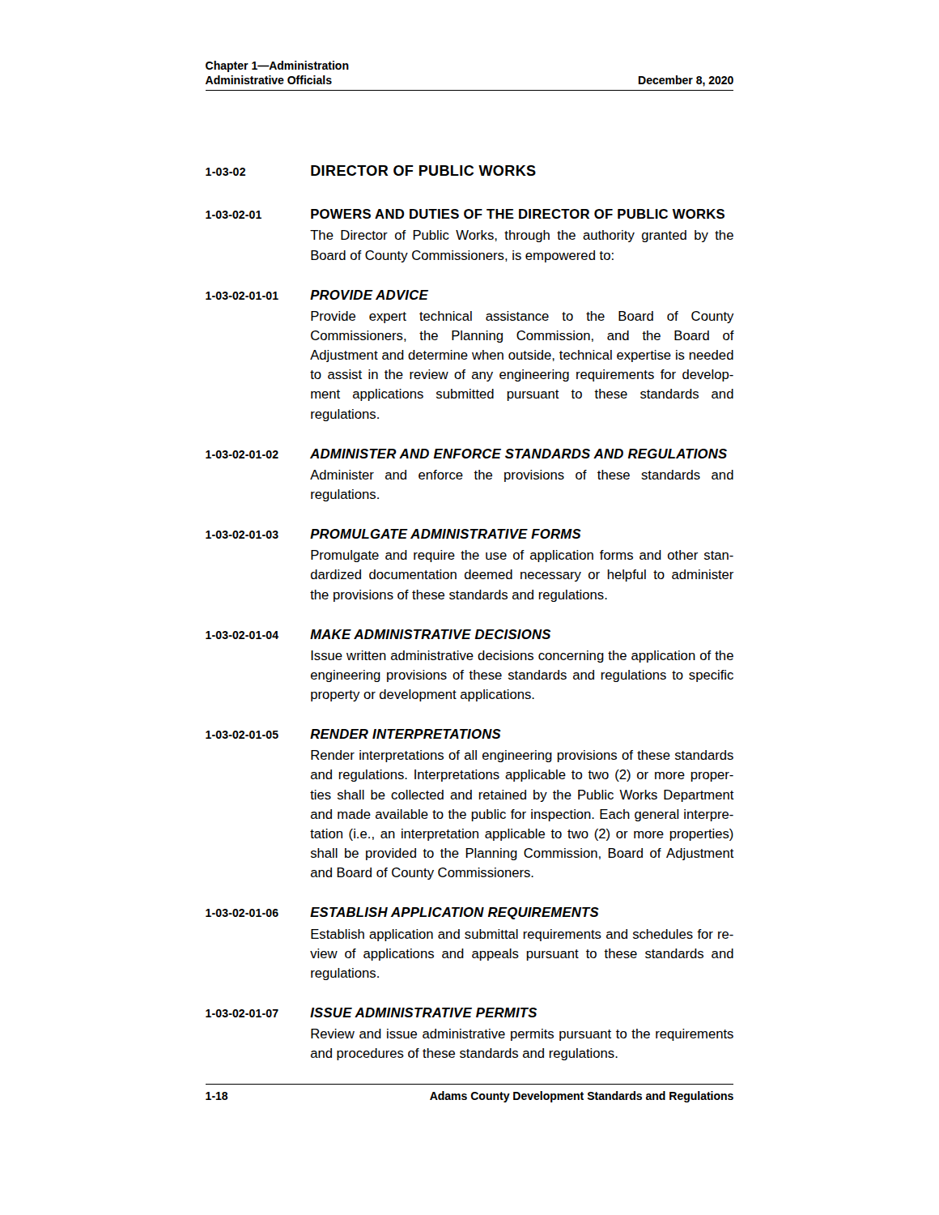Chapter 1—Administration
Administrative Officials December 8, 2020
1-03-02
DIRECTOR OF PUBLIC WORKS
1-03-02-01
POWERS AND DUTIES OF THE DIRECTOR OF PUBLIC WORKS
The Director of Public Works, through the authority granted by the Board of County Commissioners, is empowered to:
1-03-02-01-01
PROVIDE ADVICE
Provide expert technical assistance to the Board of County Commissioners, the Planning Commission, and the Board of Adjustment and determine when outside, technical expertise is needed to assist in the review of any engineering requirements for development applications submitted pursuant to these standards and regulations.
1-03-02-01-02
ADMINISTER AND ENFORCE STANDARDS AND REGULATIONS
Administer and enforce the provisions of these standards and regulations.
1-03-02-01-03
PROMULGATE ADMINISTRATIVE FORMS
Promulgate and require the use of application forms and other standardized documentation deemed necessary or helpful to administer the provisions of these standards and regulations.
1-03-02-01-04
MAKE ADMINISTRATIVE DECISIONS
Issue written administrative decisions concerning the application of the engineering provisions of these standards and regulations to specific property or development applications.
1-03-02-01-05
RENDER INTERPRETATIONS
Render interpretations of all engineering provisions of these standards and regulations. Interpretations applicable to two (2) or more properties shall be collected and retained by the Public Works Department and made available to the public for inspection. Each general interpretation (i.e., an interpretation applicable to two (2) or more properties) shall be provided to the Planning Commission, Board of Adjustment and Board of County Commissioners.
1-03-02-01-06
ESTABLISH APPLICATION REQUIREMENTS
Establish application and submittal requirements and schedules for review of applications and appeals pursuant to these standards and regulations.
1-03-02-01-07
ISSUE ADMINISTRATIVE PERMITS
Review and issue administrative permits pursuant to the requirements and procedures of these standards and regulations.
1-18 Adams County Development Standards and Regulations